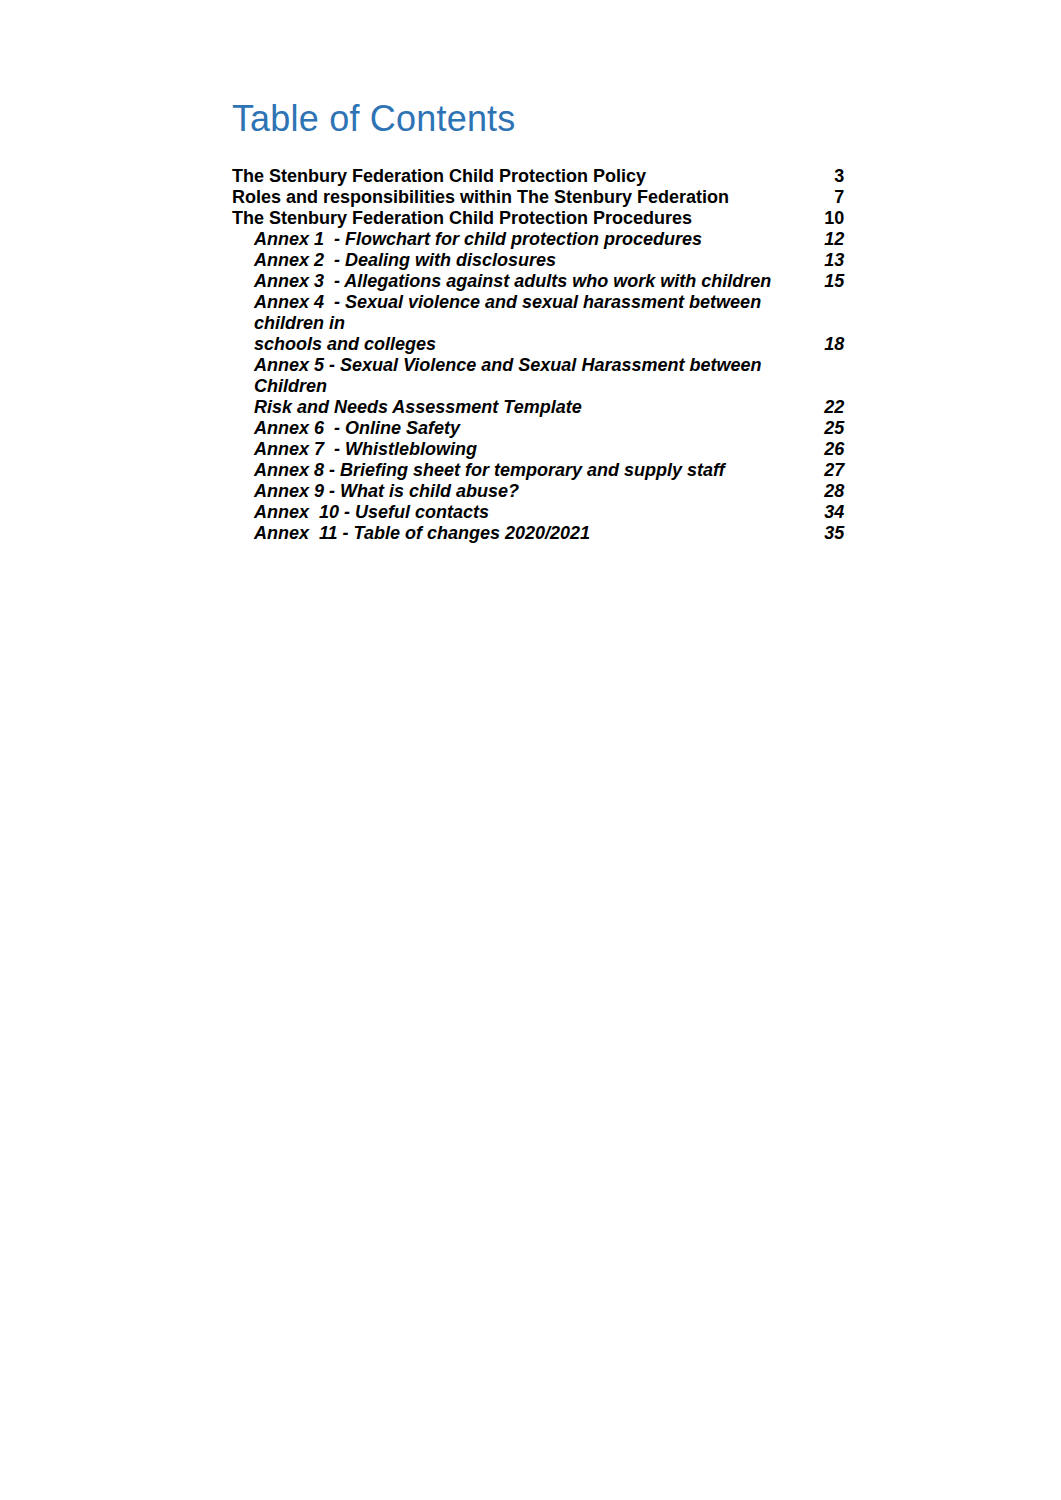Table of Contents
| The Stenbury Federation Child Protection Policy | 3 |
| Roles and responsibilities within The Stenbury Federation | 7 |
| The Stenbury Federation Child Protection Procedures | 10 |
| Annex 1 - Flowchart for child protection procedures | 12 |
| Annex 2 - Dealing with disclosures | 13 |
| Annex 3 - Allegations against adults who work with children | 15 |
| Annex 4 - Sexual violence and sexual harassment between children in | |
| schools and colleges | 18 |
| Annex 5 - Sexual Violence and Sexual Harassment between Children | |
| Risk and Needs Assessment Template | 22 |
| Annex 6 - Online Safety | 25 |
| Annex 7 - Whistleblowing | 26 |
| Annex 8 - Briefing sheet for temporary and supply staff | 27 |
| Annex 9 - What is child abuse? | 28 |
| Annex 10 - Useful contacts | 34 |
| Annex 11 - Table of changes 2020/2021 | 35 |